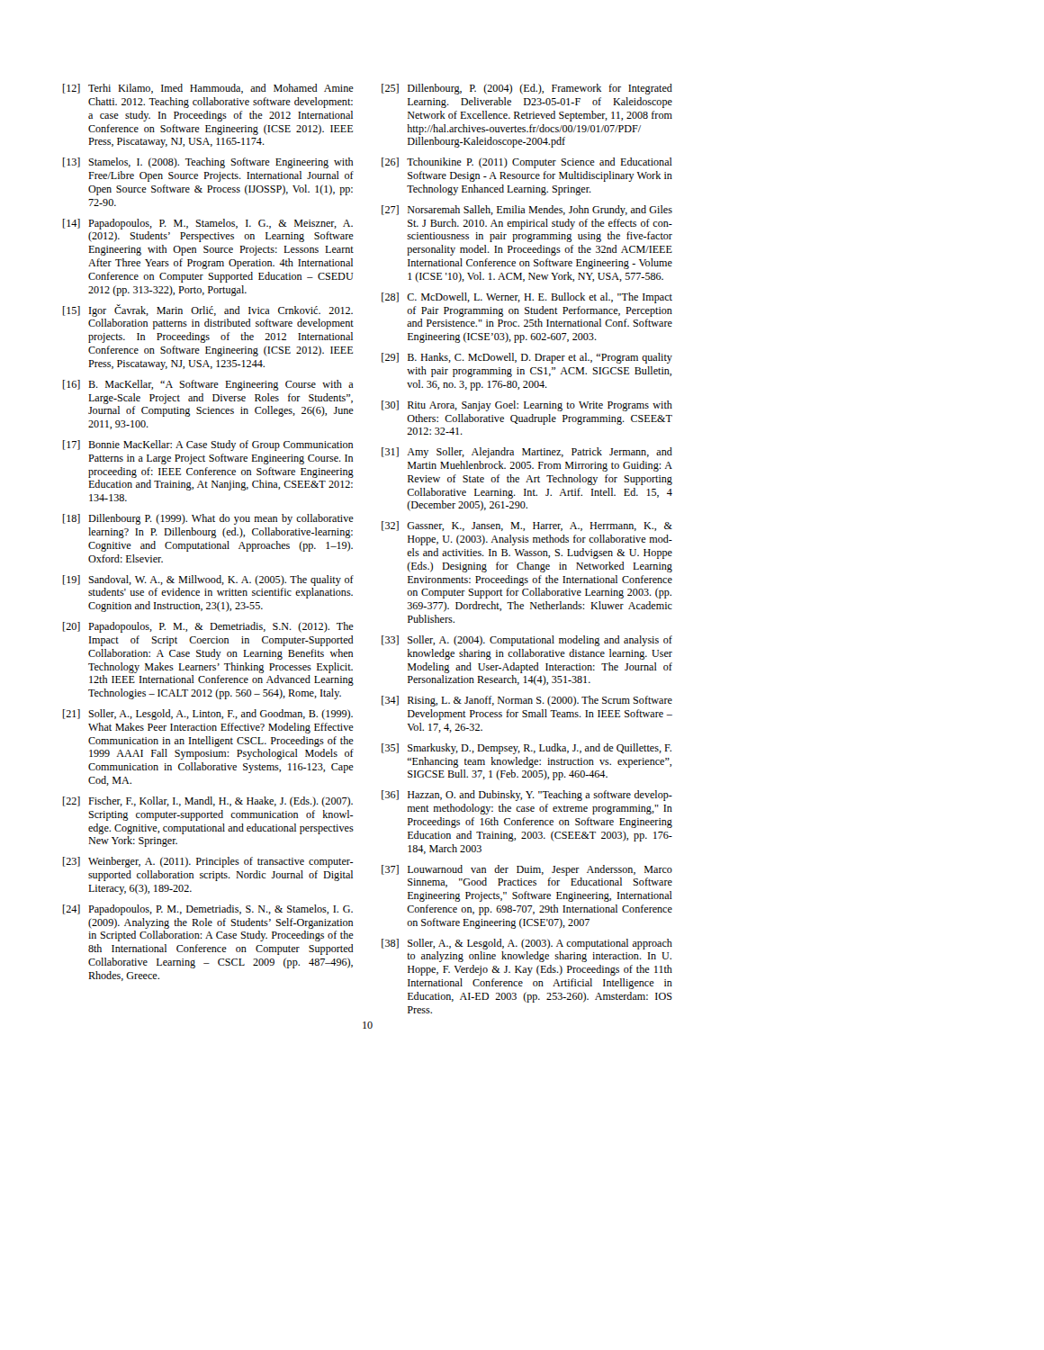[12]
Terhi Kilamo, Imed Hammouda, and Mohamed Amine Chatti. 2012. Teaching collaborative software development: a case study. In Proceedings of the 2012 International Conference on Software Engineering (ICSE 2012). IEEE Press, Piscataway, NJ, USA, 1165-1174.
[13]
Stamelos, I. (2008). Teaching Software Engineering with Free/Libre Open Source Projects. International Journal of Open Source Software & Process (IJOSSP), Vol. 1(1), pp: 72-90.
[14]
Papadopoulos, P. M., Stamelos, I. G., & Meiszner, A. (2012). Students’ Perspectives on Learning Software Engineering with Open Source Projects: Lessons Learnt After Three Years of Program Operation. 4th International Conference on Computer Supported Education – CSEDU 2012 (pp. 313-322), Porto, Portugal.
[15]
Igor Čavrak, Marin Orlić, and Ivica Crnković. 2012. Collaboration patterns in distributed software development projects. In Proceedings of the 2012 International Conference on Software Engineering (ICSE 2012). IEEE Press, Piscataway, NJ, USA, 1235-1244.
[16]
B. MacKellar, “A Software Engineering Course with a Large-Scale Project and Diverse Roles for Students”, Journal of Computing Sciences in Colleges, 26(6), June 2011, 93-100.
[17]
Bonnie MacKellar: A Case Study of Group Communication Patterns in a Large Project Software Engineering Course. In proceeding of: IEEE Conference on Software Engineering Education and Training, At Nanjing, China, CSEE&T 2012: 134-138.
[18]
Dillenbourg P. (1999). What do you mean by collaborative learning? In P. Dillenbourg (ed.), Collaborative-learning: Cognitive and Computational Approaches (pp. 1–19). Oxford: Elsevier.
[19]
Sandoval, W. A., & Millwood, K. A. (2005). The quality of students' use of evidence in written scientific explanations. Cognition and Instruction, 23(1), 23-55.
[20]
Papadopoulos, P. M., & Demetriadis, S.N. (2012). The Impact of Script Coercion in Computer-Supported Collaboration: A Case Study on Learning Benefits when Technology Makes Learners’ Thinking Processes Explicit. 12th IEEE International Conference on Advanced Learning Technologies – ICALT 2012 (pp. 560 – 564), Rome, Italy.
[21]
Soller, A., Lesgold, A., Linton, F., and Goodman, B. (1999). What Makes Peer Interaction Effective? Modeling Effective Communication in an Intelligent CSCL. Proceedings of the 1999 AAAI Fall Symposium: Psychological Models of Communication in Collaborative Systems, 116-123, Cape Cod, MA.
[22]
Fischer, F., Kollar, I., Mandl, H., & Haake, J. (Eds.). (2007). Scripting computer-supported communication of knowledge. Cognitive, computational and educational perspectives New York: Springer.
[23]
Weinberger, A. (2011). Principles of transactive computer-supported collaboration scripts. Nordic Journal of Digital Literacy, 6(3), 189-202.
[24]
Papadopoulos, P. M., Demetriadis, S. N., & Stamelos, I. G. (2009). Analyzing the Role of Students’ Self-Organization in Scripted Collaboration: A Case Study. Proceedings of the 8th International Conference on Computer Supported Collaborative Learning – CSCL 2009 (pp. 487–496), Rhodes, Greece.
[25]
Dillenbourg, P. (2004) (Ed.), Framework for Integrated Learning. Deliverable D23-05-01-F of Kaleidoscope Network of Excellence. Retrieved September, 11, 2008 from http://hal.archives-ouvertes.fr/docs/00/19/01/07/PDF/ Dillenbourg-Kaleidoscope-2004.pdf
[26]
Tchounikine P. (2011) Computer Science and Educational Software Design - A Resource for Multidisciplinary Work in Technology Enhanced Learning. Springer.
[27]
Norsaremah Salleh, Emilia Mendes, John Grundy, and Giles St. J Burch. 2010. An empirical study of the effects of conscientiousness in pair programming using the five-factor personality model. In Proceedings of the 32nd ACM/IEEE International Conference on Software Engineering - Volume 1 (ICSE '10), Vol. 1. ACM, New York, NY, USA, 577-586.
[28]
C. McDowell, L. Werner, H. E. Bullock et al., "The Impact of Pair Programming on Student Performance, Perception and Persistence." in Proc. 25th International Conf. Software Engineering (ICSE’03), pp. 602-607, 2003.
[29]
B. Hanks, C. McDowell, D. Draper et al., “Program quality with pair programming in CS1,” ACM. SIGCSE Bulletin, vol. 36, no. 3, pp. 176-80, 2004.
[30]
Ritu Arora, Sanjay Goel: Learning to Write Programs with Others: Collaborative Quadruple Programming. CSEE&T 2012: 32-41.
[31]
Amy Soller, Alejandra Martinez, Patrick Jermann, and Martin Muehlenbrock. 2005. From Mirroring to Guiding: A Review of State of the Art Technology for Supporting Collaborative Learning. Int. J. Artif. Intell. Ed. 15, 4 (December 2005), 261-290.
[32]
Gassner, K., Jansen, M., Harrer, A., Herrmann, K., & Hoppe, U. (2003). Analysis methods for collaborative models and activities. In B. Wasson, S. Ludvigsen & U. Hoppe (Eds.) Designing for Change in Networked Learning Environments: Proceedings of the International Conference on Computer Support for Collaborative Learning 2003. (pp. 369-377). Dordrecht, The Netherlands: Kluwer Academic Publishers.
[33]
Soller, A. (2004). Computational modeling and analysis of knowledge sharing in collaborative distance learning. User Modeling and User-Adapted Interaction: The Journal of Personalization Research, 14(4), 351-381.
[34]
Rising, L. & Janoff, Norman S. (2000). The Scrum Software Development Process for Small Teams. In IEEE Software – Vol. 17, 4, 26-32.
[35]
Smarkusky, D., Dempsey, R., Ludka, J., and de Quillettes, F. “Enhancing team knowledge: instruction vs. experience”, SIGCSE Bull. 37, 1 (Feb. 2005), pp. 460-464.
[36]
Hazzan, O. and Dubinsky, Y. "Teaching a software development methodology: the case of extreme programming," In Proceedings of 16th Conference on Software Engineering Education and Training, 2003. (CSEE&T 2003), pp. 176- 184, March 2003
[37]
Louwarnoud van der Duim, Jesper Andersson, Marco Sinnema, "Good Practices for Educational Software Engineering Projects," Software Engineering, International Conference on, pp. 698-707, 29th International Conference on Software Engineering (ICSE'07), 2007
[38]
Soller, A., & Lesgold, A. (2003). A computational approach to analyzing online knowledge sharing interaction. In U. Hoppe, F. Verdejo & J. Kay (Eds.) Proceedings of the 11th International Conference on Artificial Intelligence in Education, AI-ED 2003 (pp. 253-260). Amsterdam: IOS Press.
10